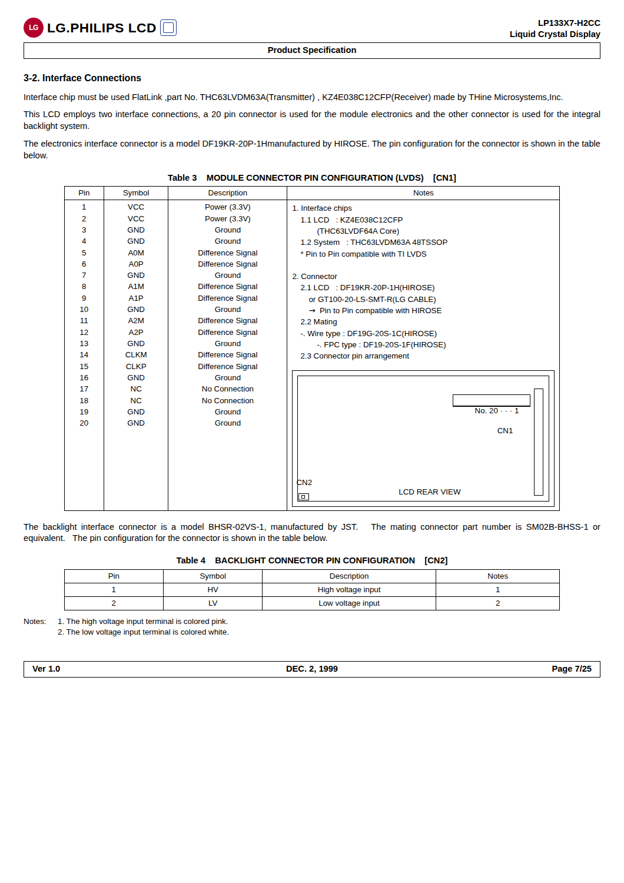LG
LG.PHILIPS LCD
LP133X7-H2CC
Liquid Crystal Display
Product Specification
3-2. Interface Connections
Interface chip must be used FlatLink ,part No. THC63LVDM63A(Transmitter) , KZ4E038C12CFP(Receiver) made by THine Microsystems,Inc.
This LCD employs two interface connections, a 20 pin connector is used for the module electronics and the other connector is used for the integral backlight system.
The electronics interface connector is a model DF19KR-20P-1Hmanufactured by HIROSE. The pin configuration for the connector is shown in the table below.
Table 3 MODULE CONNECTOR PIN CONFIGURATION (LVDS) [CN1]
| Pin | Symbol | Description | Notes |
| --- | --- | --- | --- |
| 1 2 3 4 5 6 7 8 9 10 11 12 13 14 15 16 17 18 19 20 | VCC VCC GND GND A0M A0P GND A1M A1P GND A2M A2P GND CLKM CLKP GND NC NC GND GND | Power (3.3V) Power (3.3V) Ground Ground Difference Signal Difference Signal Ground Difference Signal Difference Signal Ground Difference Signal Difference Signal Ground Difference Signal Difference Signal Ground No Connection No Connection Ground Ground | 1. Interface chips 1.1 LCD : KZ4E038C12CFP (THC63LVDF64A Core) 1.2 System : THC63LVDM63A 48TSSOP * Pin to Pin compatible with TI LVDS 2. Connector 2.1 LCD : DF19KR-20P-1H(HIROSE) or GT100-20-LS-SMT-R(LG CABLE) → Pin to Pin compatible with HIROSE 2.2 Mating -. Wire type : DF19G-20S-1C(HIROSE) -. FPC type : DF19-20S-1F(HIROSE) 2.3 Connector pin arrangement No. 20 · · · 1 CN1 LCD REAR VIEW CN2 |
The backlight interface connector is a model BHSR-02VS-1, manufactured by JST. The mating connector part number is SM02B-BHSS-1 or equivalent. The pin configuration for the connector is shown in the table below.
Table 4 BACKLIGHT CONNECTOR PIN CONFIGURATION [CN2]
| Pin | Symbol | Description | Notes |
| --- | --- | --- | --- |
| 1 | HV | High voltage input | 1 |
| 2 | LV | Low voltage input | 2 |
Notes: 1. The high voltage input terminal is colored pink.
2. The low voltage input terminal is colored white.
Ver 1.0 DEC. 2, 1999 Page 7/25